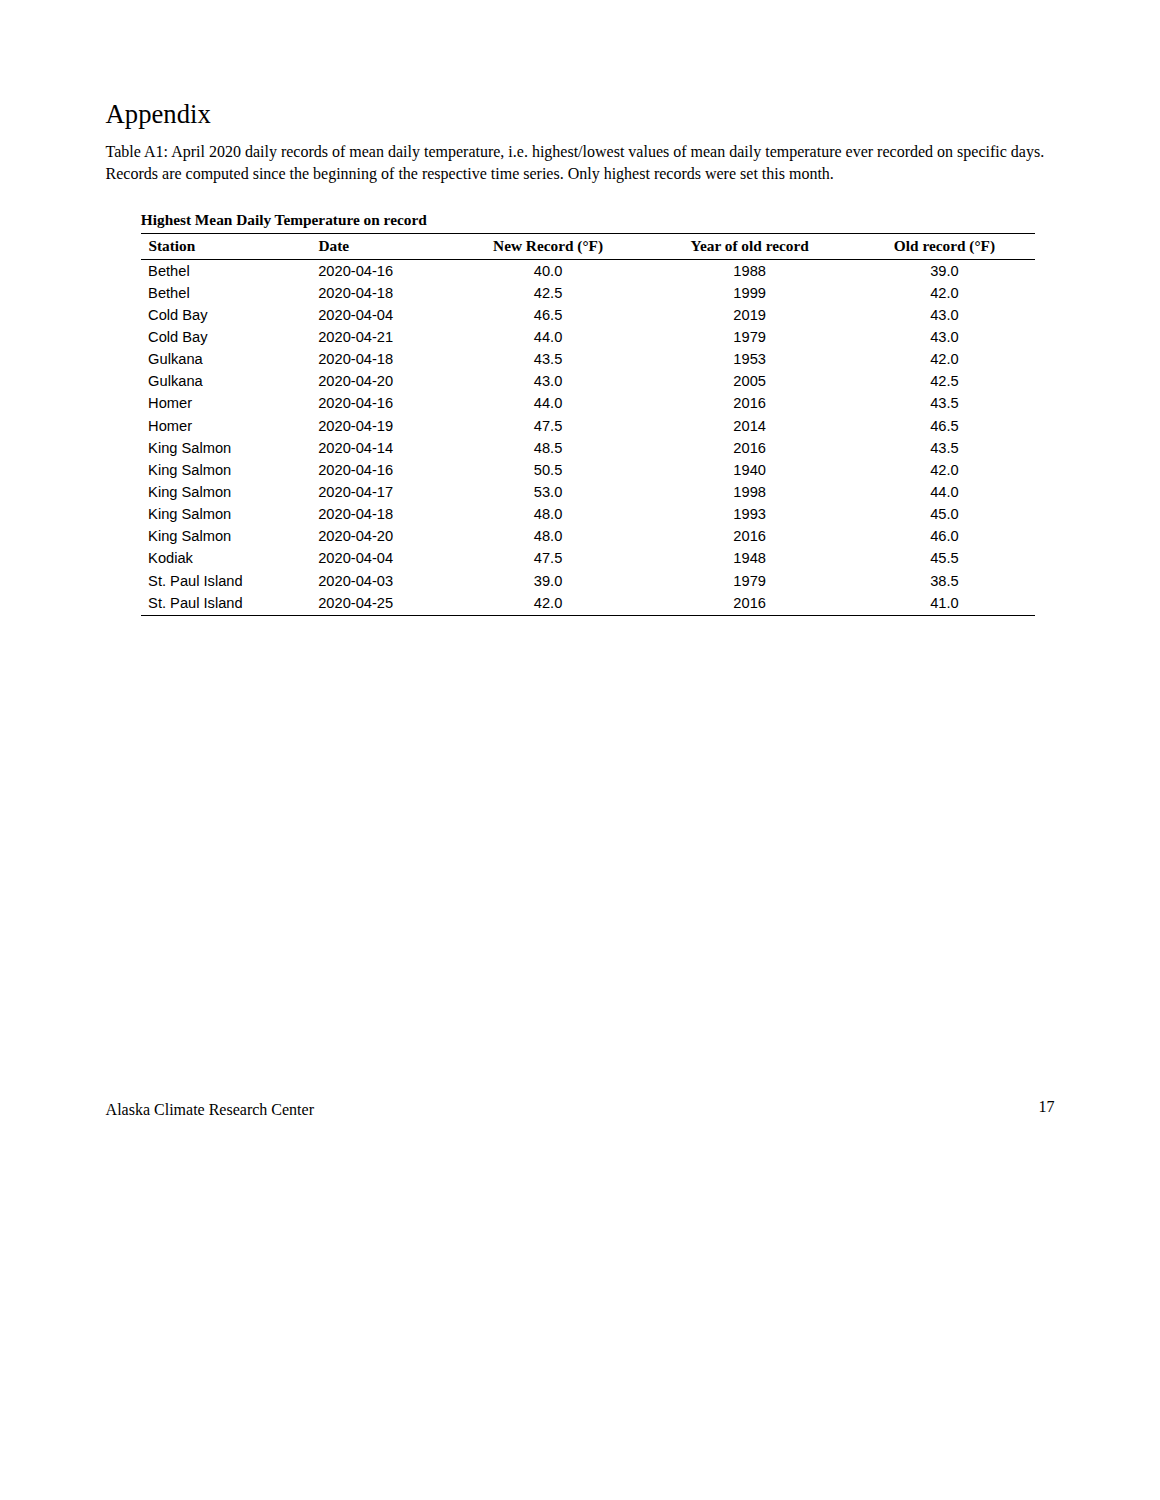Appendix
Table A1: April 2020 daily records of mean daily temperature, i.e. highest/lowest values of mean daily temperature ever recorded on specific days. Records are computed since the beginning of the respective time series. Only highest records were set this month.
Highest Mean Daily Temperature on record
| Station | Date | New Record (°F) | Year of old record | Old record (°F) |
| --- | --- | --- | --- | --- |
| Bethel | 2020-04-16 | 40.0 | 1988 | 39.0 |
| Bethel | 2020-04-18 | 42.5 | 1999 | 42.0 |
| Cold Bay | 2020-04-04 | 46.5 | 2019 | 43.0 |
| Cold Bay | 2020-04-21 | 44.0 | 1979 | 43.0 |
| Gulkana | 2020-04-18 | 43.5 | 1953 | 42.0 |
| Gulkana | 2020-04-20 | 43.0 | 2005 | 42.5 |
| Homer | 2020-04-16 | 44.0 | 2016 | 43.5 |
| Homer | 2020-04-19 | 47.5 | 2014 | 46.5 |
| King Salmon | 2020-04-14 | 48.5 | 2016 | 43.5 |
| King Salmon | 2020-04-16 | 50.5 | 1940 | 42.0 |
| King Salmon | 2020-04-17 | 53.0 | 1998 | 44.0 |
| King Salmon | 2020-04-18 | 48.0 | 1993 | 45.0 |
| King Salmon | 2020-04-20 | 48.0 | 2016 | 46.0 |
| Kodiak | 2020-04-04 | 47.5 | 1948 | 45.5 |
| St. Paul Island | 2020-04-03 | 39.0 | 1979 | 38.5 |
| St. Paul Island | 2020-04-25 | 42.0 | 2016 | 41.0 |
Alaska Climate Research Center
17